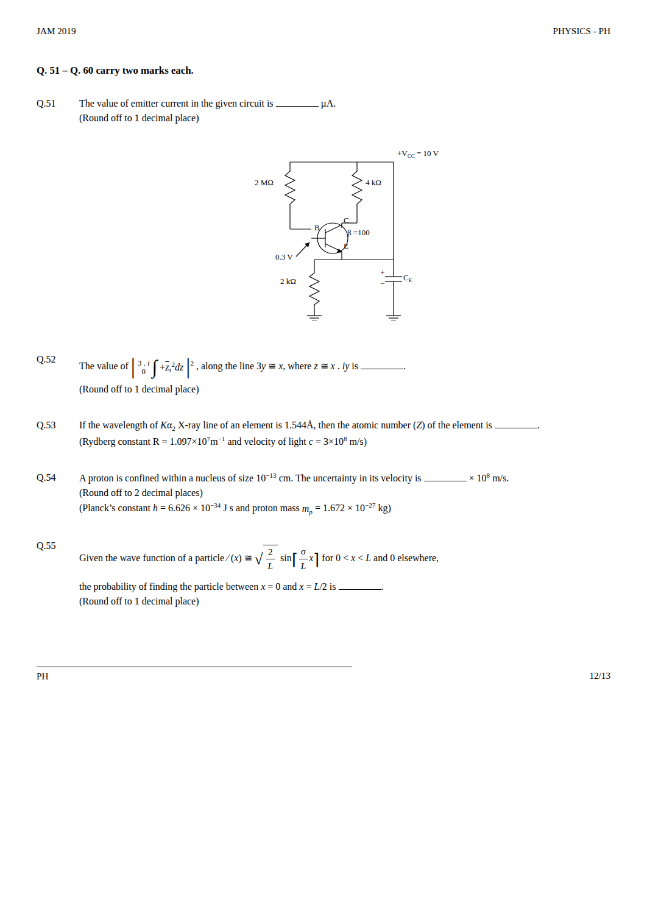JAM 2019 PHYSICS - PH
Q. 51 – Q. 60 carry two marks each.
Q.51
The value of emitter current in the given circuit is µA.
(Round off to 1 decimal place)
+VCC = 10 V 2 MΩ 4 kΩ B C β =100 E 0.3 V 2 kΩ CE + −
Q.52
The value of | 3 . i 0 ∫ +z,2dz |2 , along the line 3y ≅ x, where z ≅ x . iy is .
(Round off to 1 decimal place)
Q.53
If the wavelength of Kα2 X-ray line of an element is 1.544Å, then the atomic number (Z) of the element is .
(Rydberg constant R = 1.097×107m−1 and velocity of light c = 3×108 m/s)
Q.54
A proton is confined within a nucleus of size 10−13 cm. The uncertainty in its velocity is × 108 m/s.
(Round off to 2 decimal places)
(Planck’s constant h = 6.626 × 10−34 J s and proton mass mp = 1.672 × 10−27 kg)
Q.55
Given the wave function of a particle ⁄ (x) ≅ √2 L sin⌈σL x⌉ for 0 < x < L and 0 elsewhere,
the probability of finding the particle between x = 0 and x = L/2 is .
(Round off to 1 decimal place)
PH
12/13